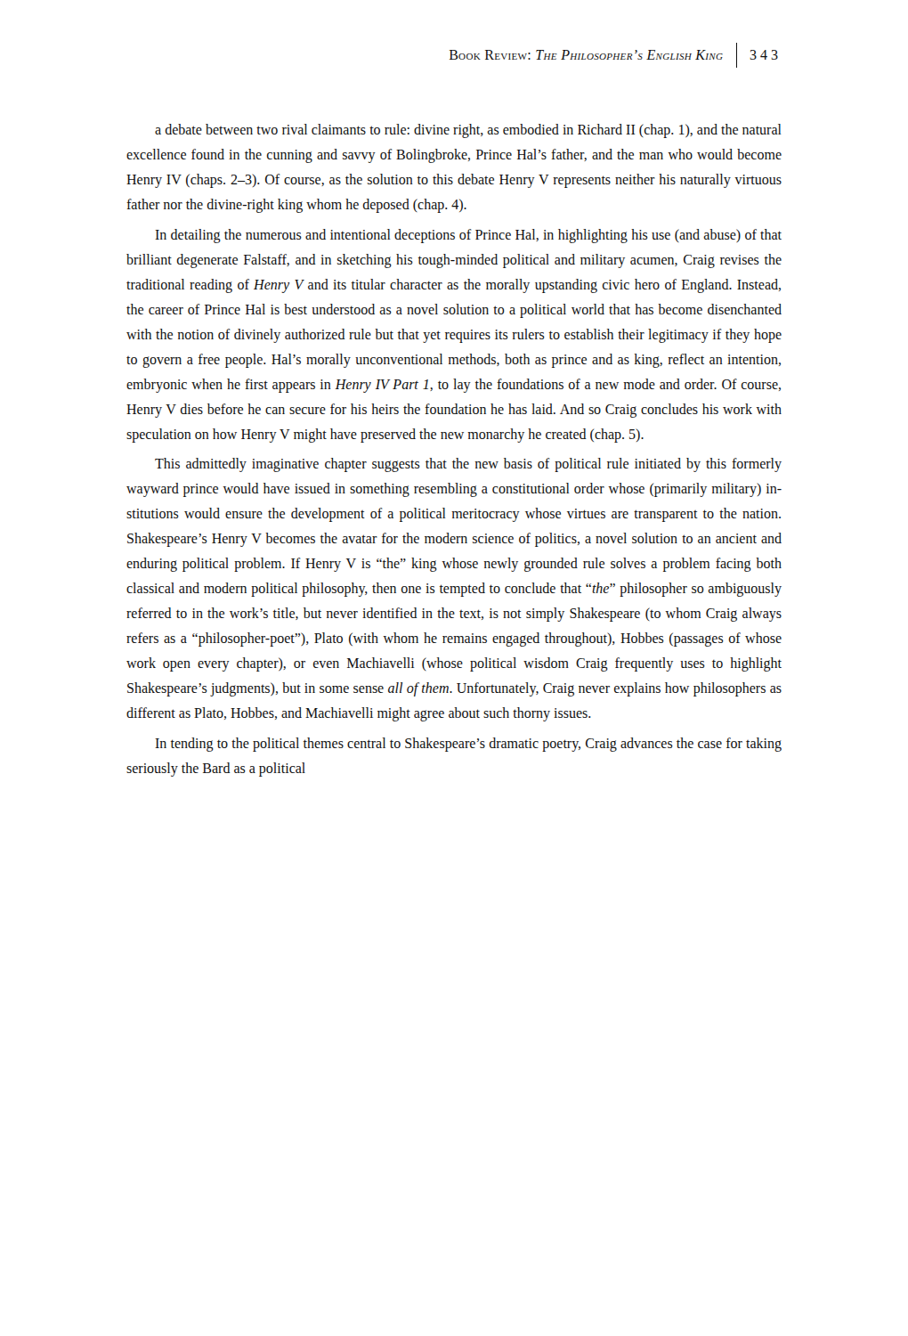Book Review: The Philosopher’s English King 343
a debate between two rival claimants to rule: divine right, as embodied in Richard II (chap. 1), and the natural excellence found in the cunning and savvy of Bolingbroke, Prince Hal’s father, and the man who would become Henry IV (chaps. 2–3). Of course, as the solution to this debate Henry V represents neither his naturally virtuous father nor the divine-right king whom he deposed (chap. 4).
In detailing the numerous and intentional deceptions of Prince Hal, in highlighting his use (and abuse) of that brilliant degenerate Falstaff, and in sketching his tough-minded political and military acumen, Craig revises the traditional reading of Henry V and its titular character as the morally upstanding civic hero of England. Instead, the career of Prince Hal is best understood as a novel solution to a political world that has become disenchanted with the notion of divinely authorized rule but that yet requires its rulers to establish their legitimacy if they hope to govern a free people. Hal’s morally unconventional methods, both as prince and as king, reflect an intention, embryonic when he first appears in Henry IV Part 1, to lay the foundations of a new mode and order. Of course, Henry V dies before he can secure for his heirs the foundation he has laid. And so Craig concludes his work with speculation on how Henry V might have preserved the new monarchy he created (chap. 5).
This admittedly imaginative chapter suggests that the new basis of political rule initiated by this formerly wayward prince would have issued in something resembling a constitutional order whose (primarily military) institutions would ensure the development of a political meritocracy whose virtues are transparent to the nation. Shakespeare’s Henry V becomes the avatar for the modern science of politics, a novel solution to an ancient and enduring political problem. If Henry V is “the” king whose newly grounded rule solves a problem facing both classical and modern political philosophy, then one is tempted to conclude that “the” philosopher so ambiguously referred to in the work’s title, but never identified in the text, is not simply Shakespeare (to whom Craig always refers as a “philosopher-poet”), Plato (with whom he remains engaged throughout), Hobbes (passages of whose work open every chapter), or even Machiavelli (whose political wisdom Craig frequently uses to highlight Shakespeare’s judgments), but in some sense all of them. Unfortunately, Craig never explains how philosophers as different as Plato, Hobbes, and Machiavelli might agree about such thorny issues.
In tending to the political themes central to Shakespeare’s dramatic poetry, Craig advances the case for taking seriously the Bard as a political